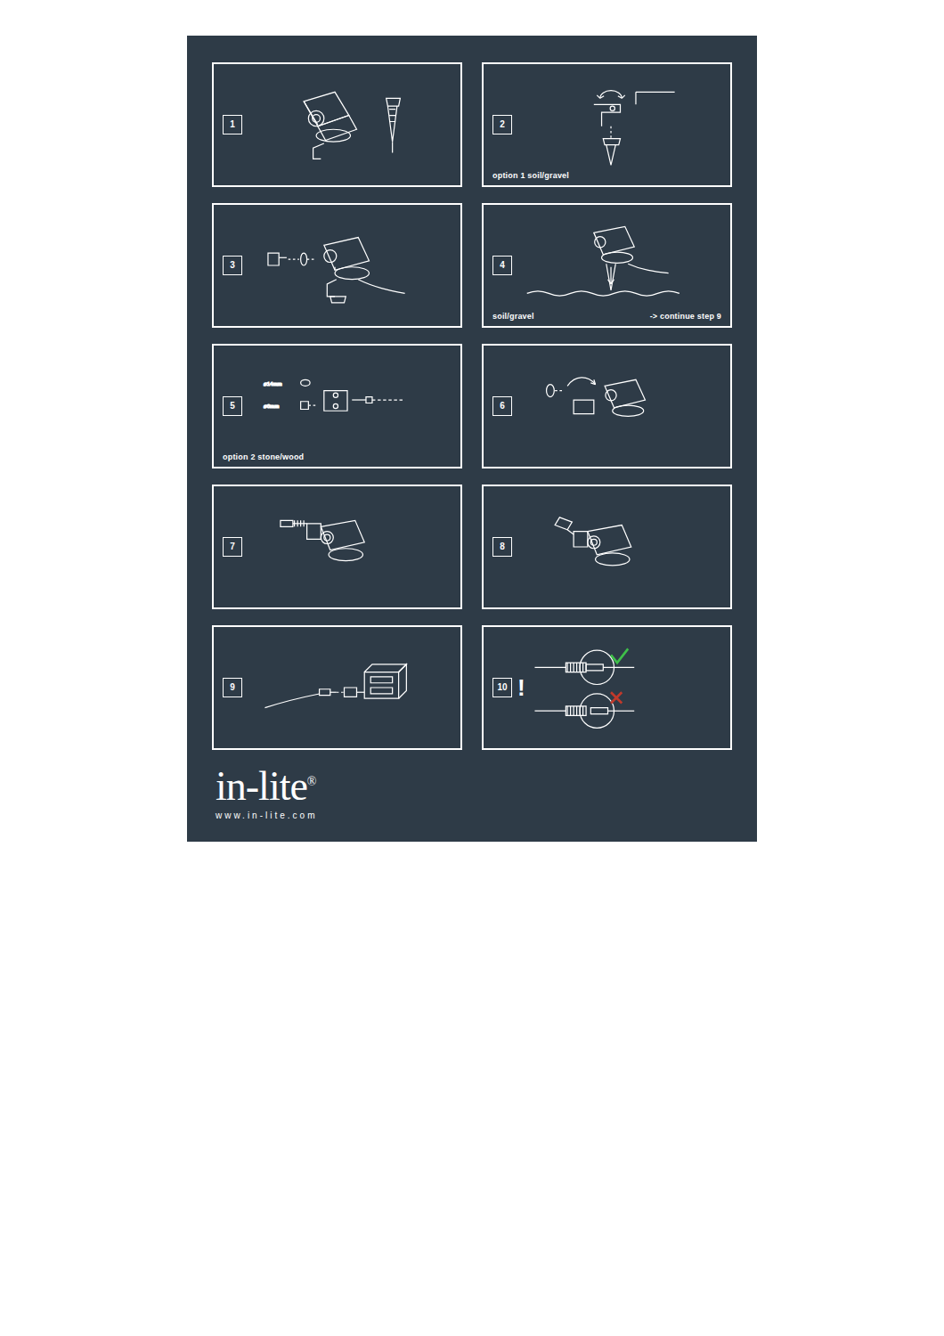1
2
option 1 soil/gravel
3
4
soil/gravel -> continue step 9
5
⌀14mm ⌀6mm
option 2 stone/wood
6
7
8
9
10 !
in-lite®
www.in-lite.com